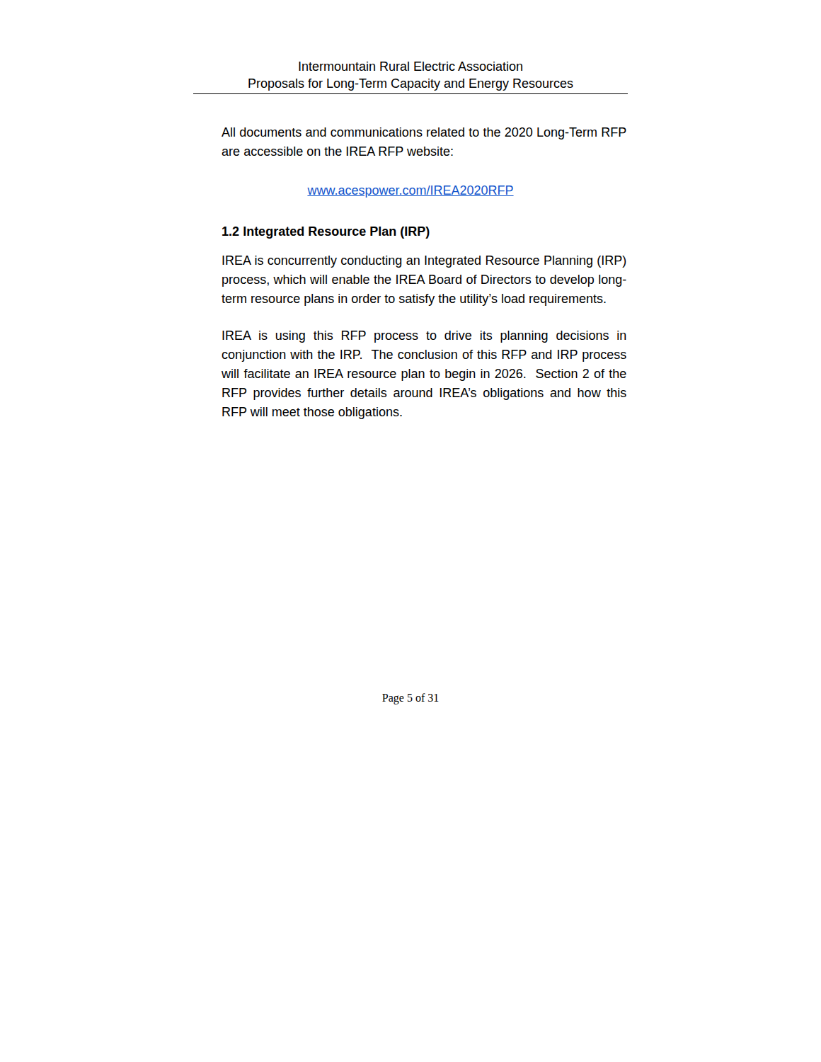Intermountain Rural Electric Association Proposals for Long-Term Capacity and Energy Resources
All documents and communications related to the 2020 Long-Term RFP are accessible on the IREA RFP website:
www.acespower.com/IREA2020RFP
1.2 Integrated Resource Plan (IRP)
IREA is concurrently conducting an Integrated Resource Planning (IRP) process, which will enable the IREA Board of Directors to develop long-term resource plans in order to satisfy the utility’s load requirements.
IREA is using this RFP process to drive its planning decisions in conjunction with the IRP. The conclusion of this RFP and IRP process will facilitate an IREA resource plan to begin in 2026. Section 2 of the RFP provides further details around IREA’s obligations and how this RFP will meet those obligations.
Page 5 of 31